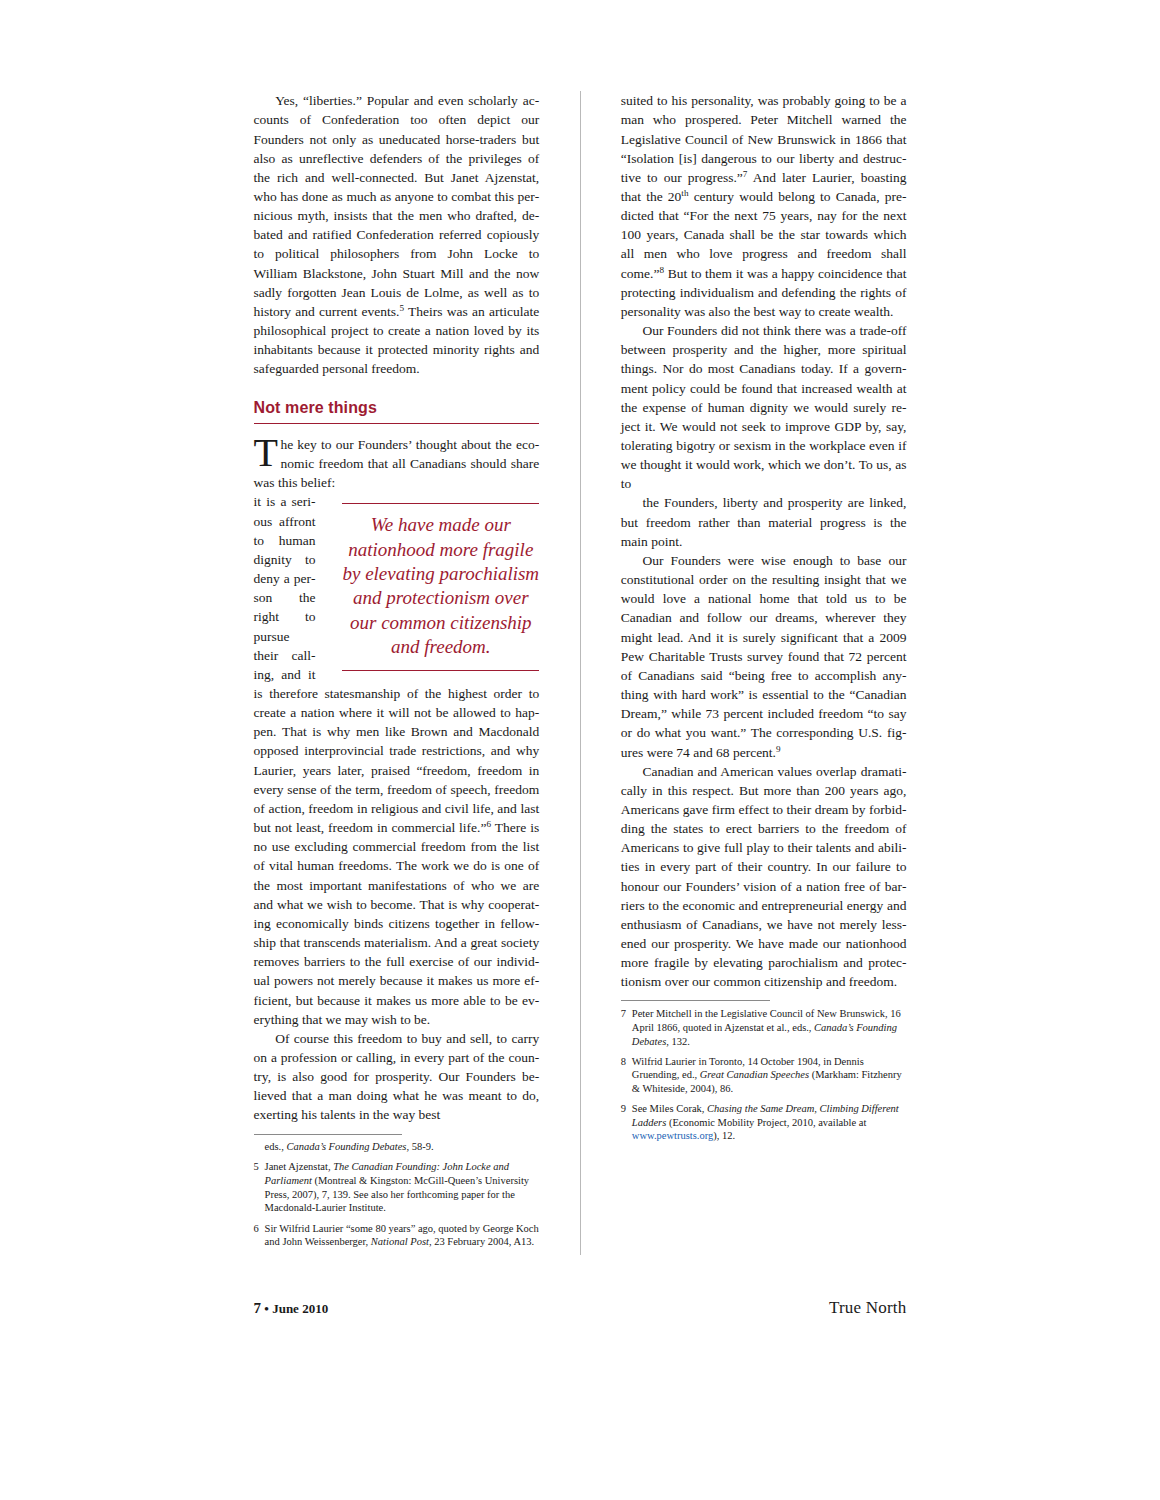Yes, “liberties.” Popular and even scholarly accounts of Confederation too often depict our Founders not only as uneducated horse-traders but also as unreflective defenders of the privileges of the rich and well-connected. But Janet Ajzenstat, who has done as much as anyone to combat this pernicious myth, insists that the men who drafted, debated and ratified Confederation referred copiously to political philosophers from John Locke to William Blackstone, John Stuart Mill and the now sadly forgotten Jean Louis de Lolme, as well as to history and current events.5 Theirs was an articulate philosophical project to create a nation loved by its inhabitants because it protected minority rights and safeguarded personal freedom.
Not mere things
The key to our Founders’ thought about the economic freedom that all Canadians should share was this belief:
We have made our nationhood more fragile by elevating parochialism and protectionism over our common citizenship and freedom.
it is a serious affront to human dignity to deny a person the right to pursue their calling, and it is therefore statesmanship of the highest order to create a nation where it will not be allowed to happen. That is why men like Brown and Macdonald opposed interprovincial trade restrictions, and why Laurier, years later, praised “freedom, freedom in every sense of the term, freedom of speech, freedom of action, freedom in religious and civil life, and last but not least, freedom in commercial life.”6 There is no use excluding commercial freedom from the list of vital human freedoms. The work we do is one of the most important manifestations of who we are and what we wish to become. That is why cooperating economically binds citizens together in fellowship that transcends materialism. And a great society removes barriers to the full exercise of our individual powers not merely because it makes us more efficient, but because it makes us more able to be everything that we may wish to be.
Of course this freedom to buy and sell, to carry on a profession or calling, in every part of the country, is also good for prosperity. Our Founders believed that a man doing what he was meant to do, exerting his talents in the way best
eds., Canada’s Founding Debates, 58-9.
5 Janet Ajzenstat, The Canadian Founding: John Locke and Parliament (Montreal & Kingston: McGill-Queen’s University Press, 2007), 7, 139. See also her forthcoming paper for the Macdonald-Laurier Institute.
6 Sir Wilfrid Laurier “some 80 years” ago, quoted by George Koch and John Weissenberger, National Post, 23 February 2004, A13.
suited to his personality, was probably going to be a man who prospered. Peter Mitchell warned the Legislative Council of New Brunswick in 1866 that “Isolation [is] dangerous to our liberty and destructive to our progress.”7 And later Laurier, boasting that the 20th century would belong to Canada, predicted that “For the next 75 years, nay for the next 100 years, Canada shall be the star towards which all men who love progress and freedom shall come.”8 But to them it was a happy coincidence that protecting individualism and defending the rights of personality was also the best way to create wealth.
Our Founders did not think there was a trade-off between prosperity and the higher, more spiritual things. Nor do most Canadians today. If a government policy could be found that increased wealth at the expense of human dignity we would surely reject it. We would not seek to improve GDP by, say, tolerating bigotry or sexism in the workplace even if we thought it would work, which we don’t. To us, as to
the Founders, liberty and prosperity are linked, but freedom rather than material progress is the main point.
Our Founders were wise enough to base our constitutional order on the resulting insight that we would love a national home that told us to be Canadian and follow our dreams, wherever they might lead. And it is surely significant that a 2009 Pew Charitable Trusts survey found that 72 percent of Canadians said “being free to accomplish anything with hard work” is essential to the “Canadian Dream,” while 73 percent included freedom “to say or do what you want.” The corresponding U.S. figures were 74 and 68 percent.9
Canadian and American values overlap dramatically in this respect. But more than 200 years ago, Americans gave firm effect to their dream by forbidding the states to erect barriers to the freedom of Americans to give full play to their talents and abilities in every part of their country. In our failure to honour our Founders’ vision of a nation free of barriers to the economic and entrepreneurial energy and enthusiasm of Canadians, we have not merely lessened our prosperity. We have made our nationhood more fragile by elevating parochialism and protectionism over our common citizenship and freedom.
7 Peter Mitchell in the Legislative Council of New Brunswick, 16 April 1866, quoted in Ajzenstat et al., eds., Canada’s Founding Debates, 132.
8 Wilfrid Laurier in Toronto, 14 October 1904, in Dennis Gruending, ed., Great Canadian Speeches (Markham: Fitzhenry & Whiteside, 2004), 86.
9 See Miles Corak, Chasing the Same Dream, Climbing Different Ladders (Economic Mobility Project, 2010, available at www.pewtrusts.org), 12.
7 • June 2010
True North